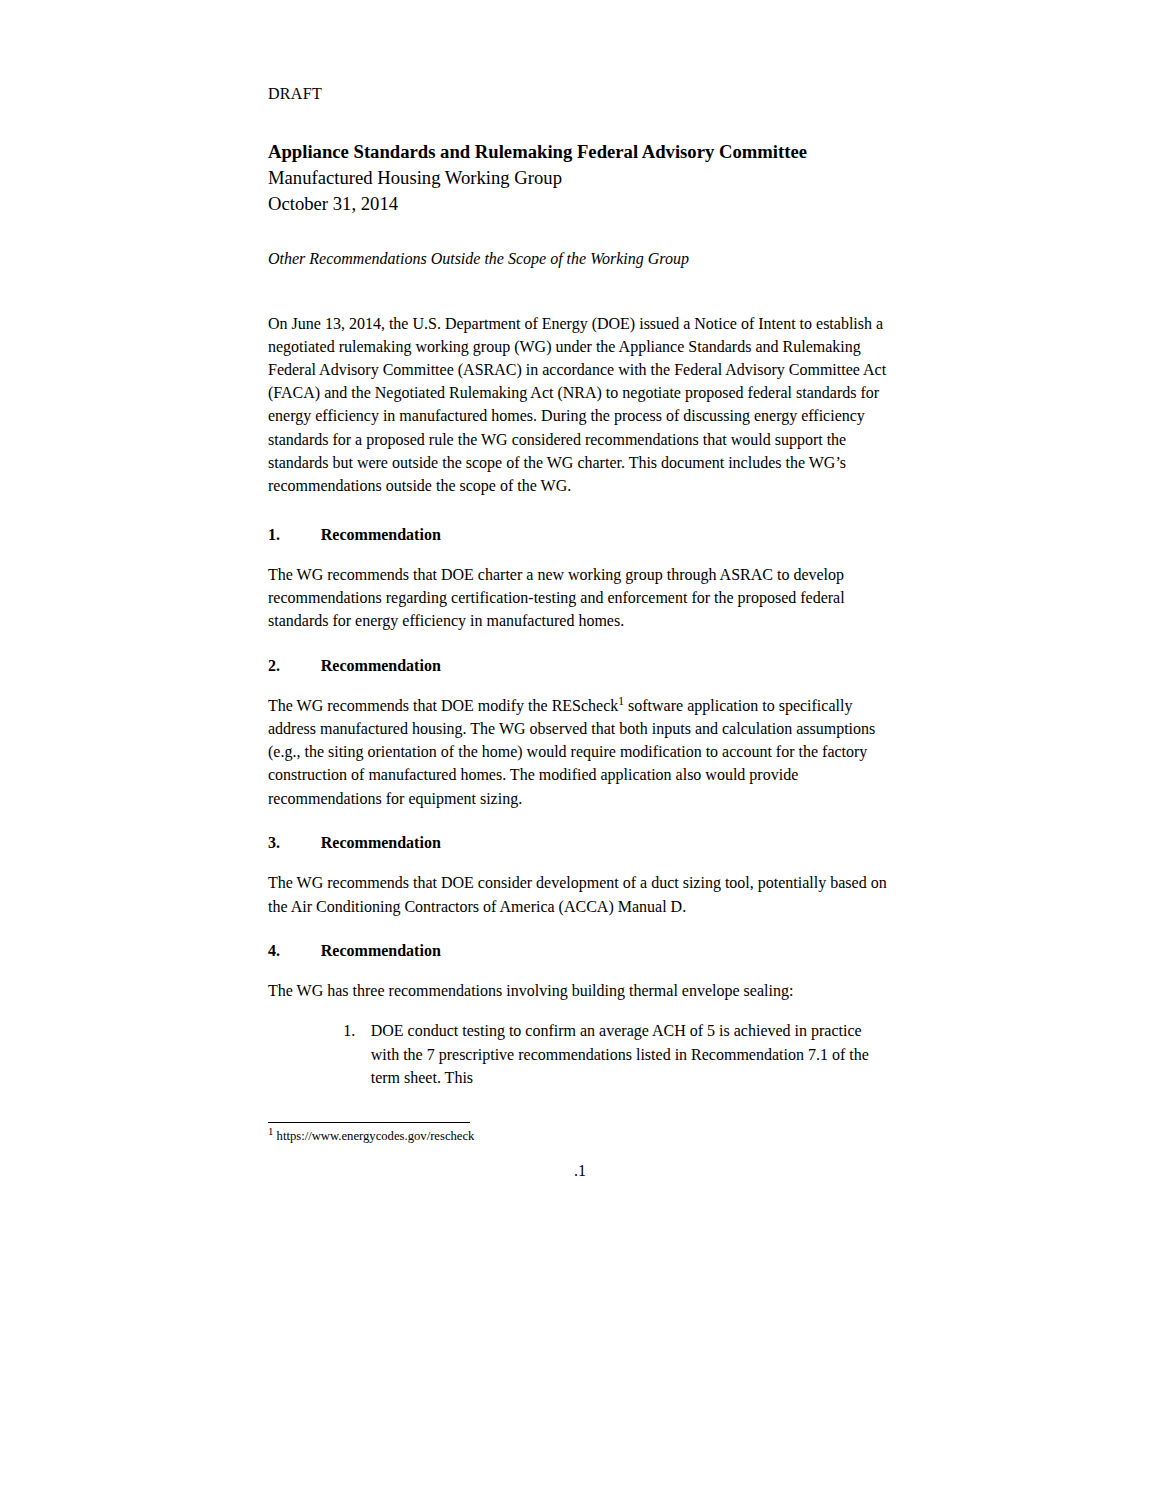DRAFT
Appliance Standards and Rulemaking Federal Advisory Committee
Manufactured Housing Working Group
October 31, 2014
Other Recommendations Outside the Scope of the Working Group
On June 13, 2014, the U.S. Department of Energy (DOE) issued a Notice of Intent to establish a negotiated rulemaking working group (WG) under the Appliance Standards and Rulemaking Federal Advisory Committee (ASRAC) in accordance with the Federal Advisory Committee Act (FACA) and the Negotiated Rulemaking Act (NRA) to negotiate proposed federal standards for energy efficiency in manufactured homes. During the process of discussing energy efficiency standards for a proposed rule the WG considered recommendations that would support the standards but were outside the scope of the WG charter. This document includes the WG’s recommendations outside the scope of the WG.
1. Recommendation
The WG recommends that DOE charter a new working group through ASRAC to develop recommendations regarding certification-testing and enforcement for the proposed federal standards for energy efficiency in manufactured homes.
2. Recommendation
The WG recommends that DOE modify the REScheck1 software application to specifically address manufactured housing. The WG observed that both inputs and calculation assumptions (e.g., the siting orientation of the home) would require modification to account for the factory construction of manufactured homes. The modified application also would provide recommendations for equipment sizing.
3. Recommendation
The WG recommends that DOE consider development of a duct sizing tool, potentially based on the Air Conditioning Contractors of America (ACCA) Manual D.
4. Recommendation
The WG has three recommendations involving building thermal envelope sealing:
DOE conduct testing to confirm an average ACH of 5 is achieved in practice with the 7 prescriptive recommendations listed in Recommendation 7.1 of the term sheet. This
1 https://www.energycodes.gov/rescheck
.1